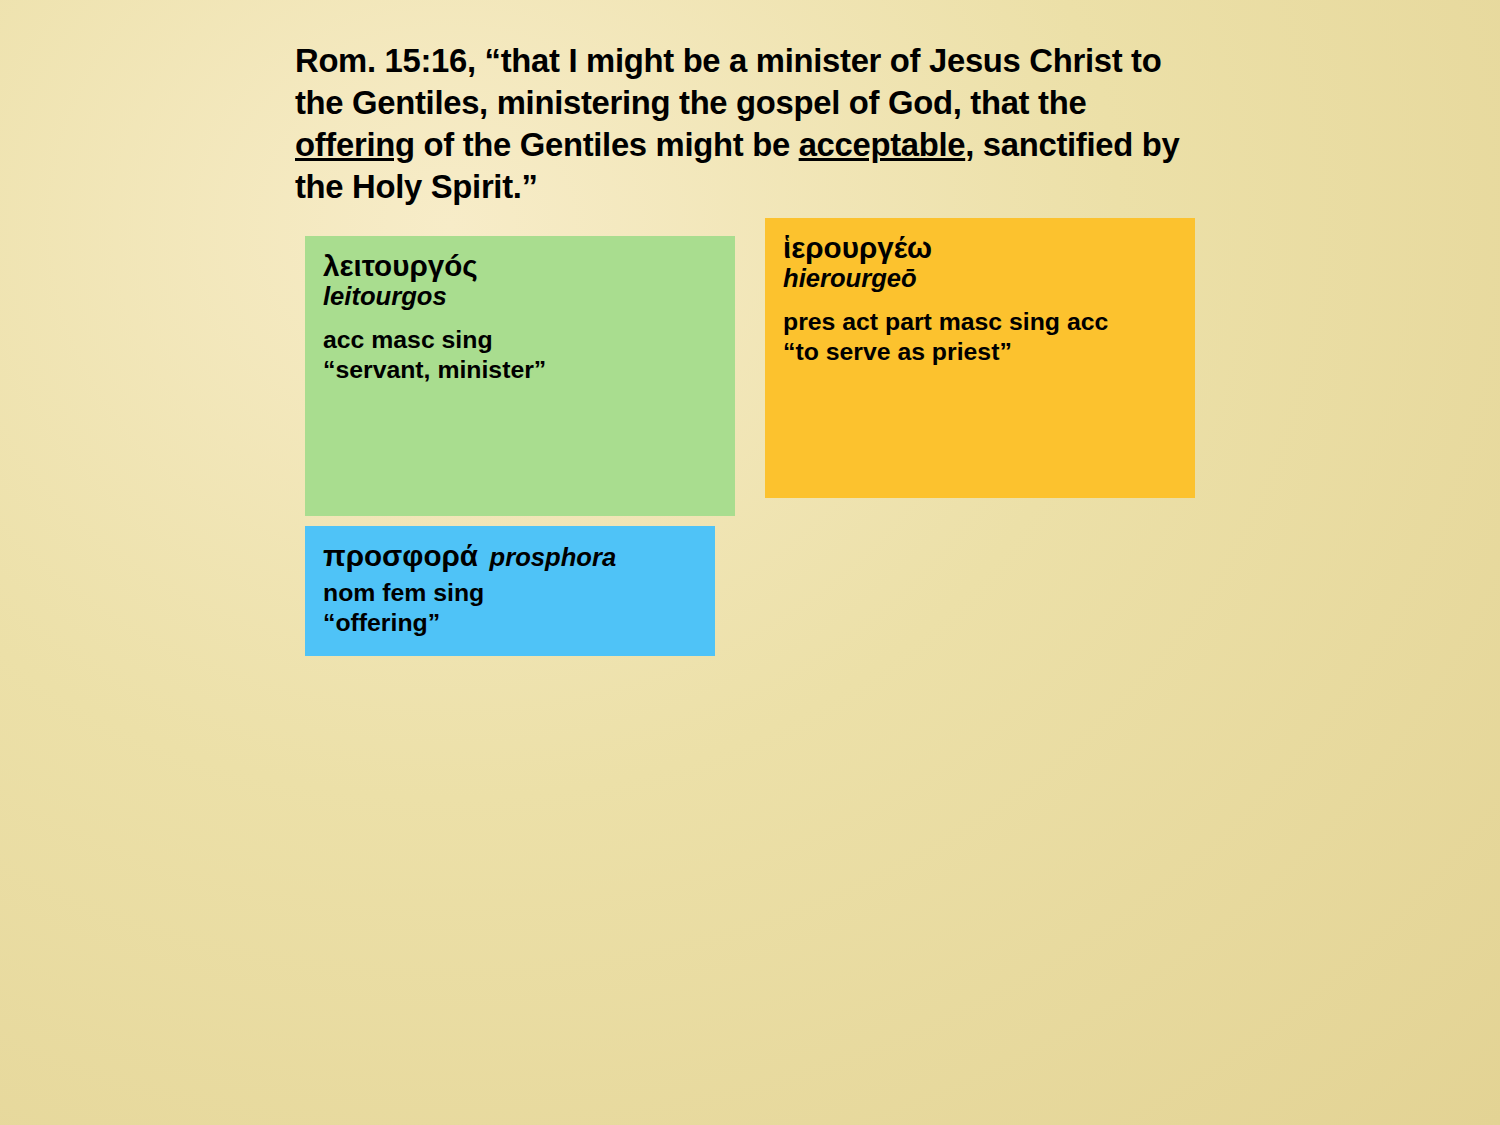Rom. 15:16, “that I might be a minister of Jesus Christ to the Gentiles, ministering the gospel of God, that the offering of the Gentiles might be acceptable, sanctified by the Holy Spirit.”
λειτουργóς
leitourgos
acc masc sing
“servant, minister”
ἱερουργέω
hierourgeō
pres act part masc sing acc
“to serve as priest”
προσφορά
prosphora
nom fem sing
“offering”